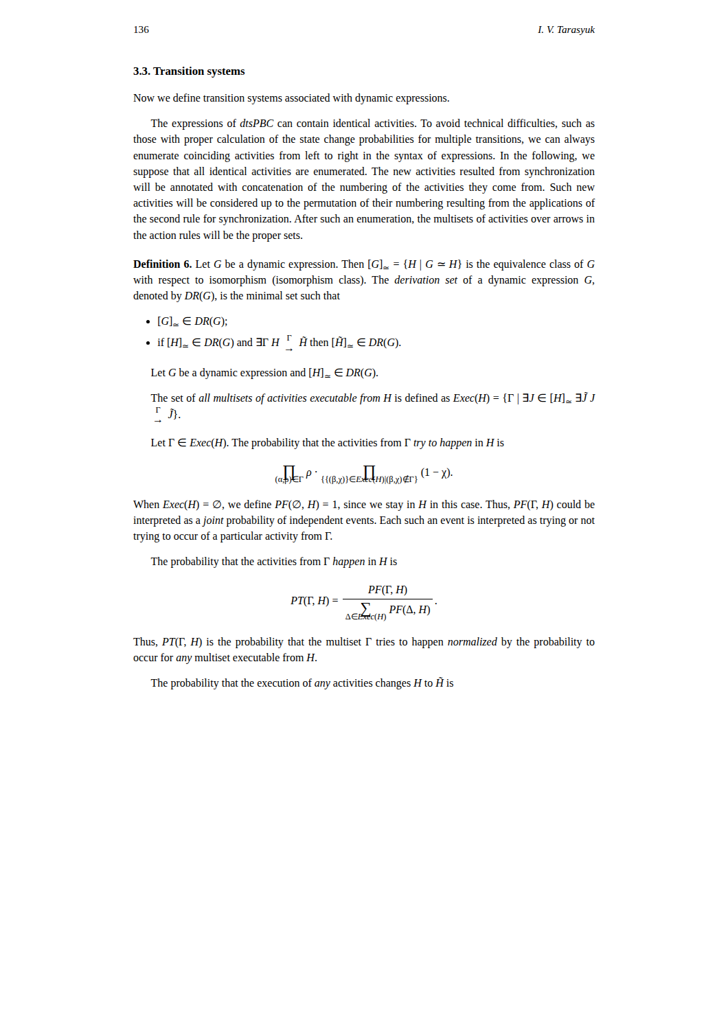136 I. V. Tarasyuk
3.3. Transition systems
Now we define transition systems associated with dynamic expressions.
The expressions of dtsPBC can contain identical activities. To avoid technical difficulties, such as those with proper calculation of the state change probabilities for multiple transitions, we can always enumerate coinciding activities from left to right in the syntax of expressions. In the following, we suppose that all identical activities are enumerated. The new activities resulted from synchronization will be annotated with concatenation of the numbering of the activities they come from. Such new activities will be considered up to the permutation of their numbering resulting from the applications of the second rule for synchronization. After such an enumeration, the multisets of activities over arrows in the action rules will be the proper sets.
Definition 6. Let G be a dynamic expression. Then [G]≃ = {H | G ≃ H} is the equivalence class of G with respect to isomorphism (isomorphism class). The derivation set of a dynamic expression G, denoted by DR(G), is the minimal set such that
[G]≃ ∈ DR(G);
if [H]≃ ∈ DR(G) and ∃Γ H Γ→ H̃ then [H̃]≃ ∈ DR(G).
Let G be a dynamic expression and [H]≃ ∈ DR(G).
The set of all multisets of activities executable from H is defined as Exec(H) = {Γ | ∃J ∈ [H]≃ ∃J̃ J Γ→ J̃}.
Let Γ ∈ Exec(H). The probability that the activities from Γ try to happen in H is
∏
(α,ρ)∈Γ ρ · ∏
{{(β,χ)}∈Exec(H)|(β,χ)∉Γ} (1 − χ).
When Exec(H) = ∅, we define PF(∅, H) = 1, since we stay in H in this case. Thus, PF(Γ, H) could be interpreted as a joint probability of independent events. Each such an event is interpreted as trying or not trying to occur of a particular activity from Γ.
The probability that the activities from Γ happen in H is
PT(Γ, H) = PF(Γ, H) ∑
Δ∈Exec(H) PF(Δ, H) .
Thus, PT(Γ, H) is the probability that the multiset Γ tries to happen normalized by the probability to occur for any multiset executable from H.
The probability that the execution of any activities changes H to H̃ is